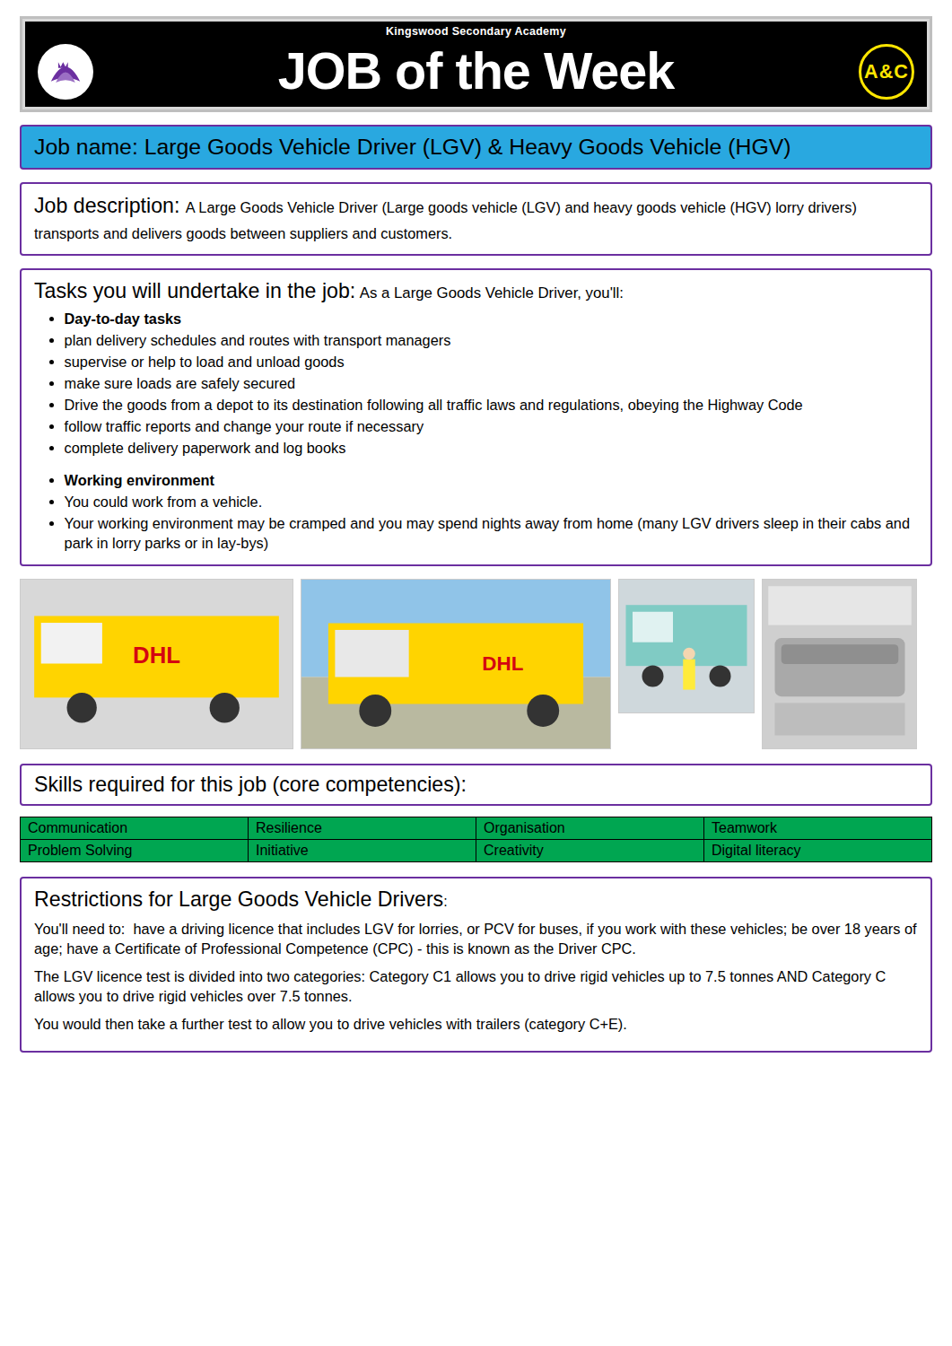Kingswood Secondary Academy
JOB of the Week
A&C
Job name: Large Goods Vehicle Driver (LGV) & Heavy Goods Vehicle (HGV)
Job description:
A Large Goods Vehicle Driver (Large goods vehicle (LGV) and heavy goods vehicle (HGV) lorry drivers) transports and delivers goods between suppliers and customers.
Tasks you will undertake in the job:
As a Large Goods Vehicle Driver, you'll:
Day-to-day tasks
plan delivery schedules and routes with transport managers
supervise or help to load and unload goods
make sure loads are safely secured
Drive the goods from a depot to its destination following all traffic laws and regulations, obeying the Highway Code
follow traffic reports and change your route if necessary
complete delivery paperwork and log books
Working environment
You could work from a vehicle.
Your working environment may be cramped and you may spend nights away from home (many LGV drivers sleep in their cabs and park in lorry parks or in lay-bys)
Skills required for this job (core competencies):
| Communication | Resilience | Organisation | Teamwork |
| Problem Solving | Initiative | Creativity | Digital literacy |
Restrictions for Large Goods Vehicle Drivers:
You'll need to: have a driving licence that includes LGV for lorries, or PCV for buses, if you work with these vehicles; be over 18 years of age; have a Certificate of Professional Competence (CPC) - this is known as the Driver CPC.
The LGV licence test is divided into two categories: Category C1 allows you to drive rigid vehicles up to 7.5 tonnes AND Category C allows you to drive rigid vehicles over 7.5 tonnes.
You would then take a further test to allow you to drive vehicles with trailers (category C+E).